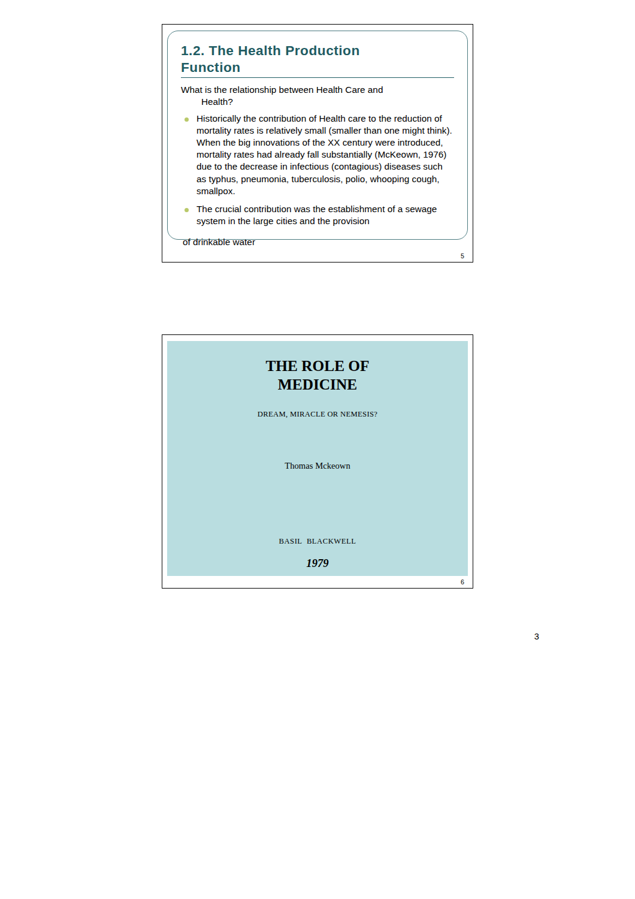1.2. The Health Production
Function
What is the relationship between Health Care and Health?
Historically the contribution of Health care to the reduction of mortality rates is relatively small (smaller than one might think). When the big innovations of the XX century were introduced, mortality rates had already fall substantially (McKeown, 1976) due to the decrease in infectious (contagious) diseases such as typhus, pneumonia, tuberculosis, polio, whooping cough, smallpox.
The crucial contribution was the establishment of a sewage system in the large cities and the provision
of drinkable water
5
THE ROLE OF
MEDICINE
DREAM, MIRACLE OR NEMESIS?
Thomas Mckeown
BASIL BLACKWELL
1979
6
3